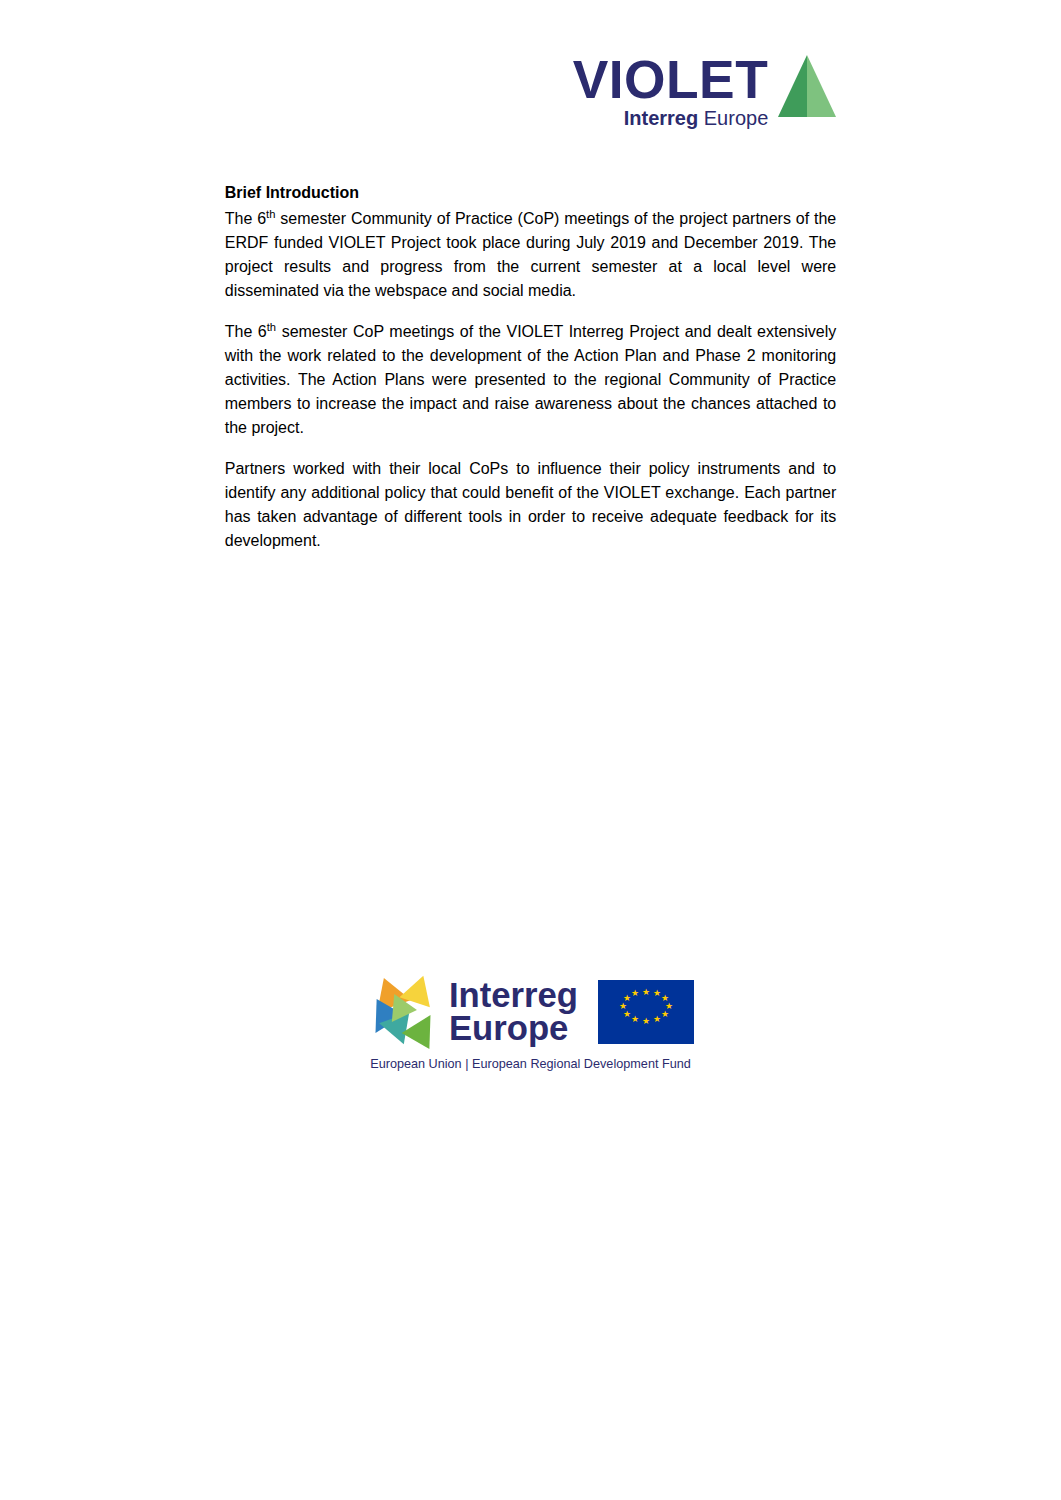VIOLET Interreg Europe
Brief Introduction
The 6th semester Community of Practice (CoP) meetings of the project partners of the ERDF funded VIOLET Project took place during July 2019 and December 2019. The project results and progress from the current semester at a local level were disseminated via the webspace and social media.
The 6th semester CoP meetings of the VIOLET Interreg Project and dealt extensively with the work related to the development of the Action Plan and Phase 2 monitoring activities. The Action Plans were presented to the regional Community of Practice members to increase the impact and raise awareness about the chances attached to the project.
Partners worked with their local CoPs to influence their policy instruments and to identify any additional policy that could benefit of the VIOLET exchange. Each partner has taken advantage of different tools in order to receive adequate feedback for its development.
Interreg Europe
★ ★ ★ ★ ★ ★ ★ ★ ★ ★ ★ ★
European Union | European Regional Development Fund